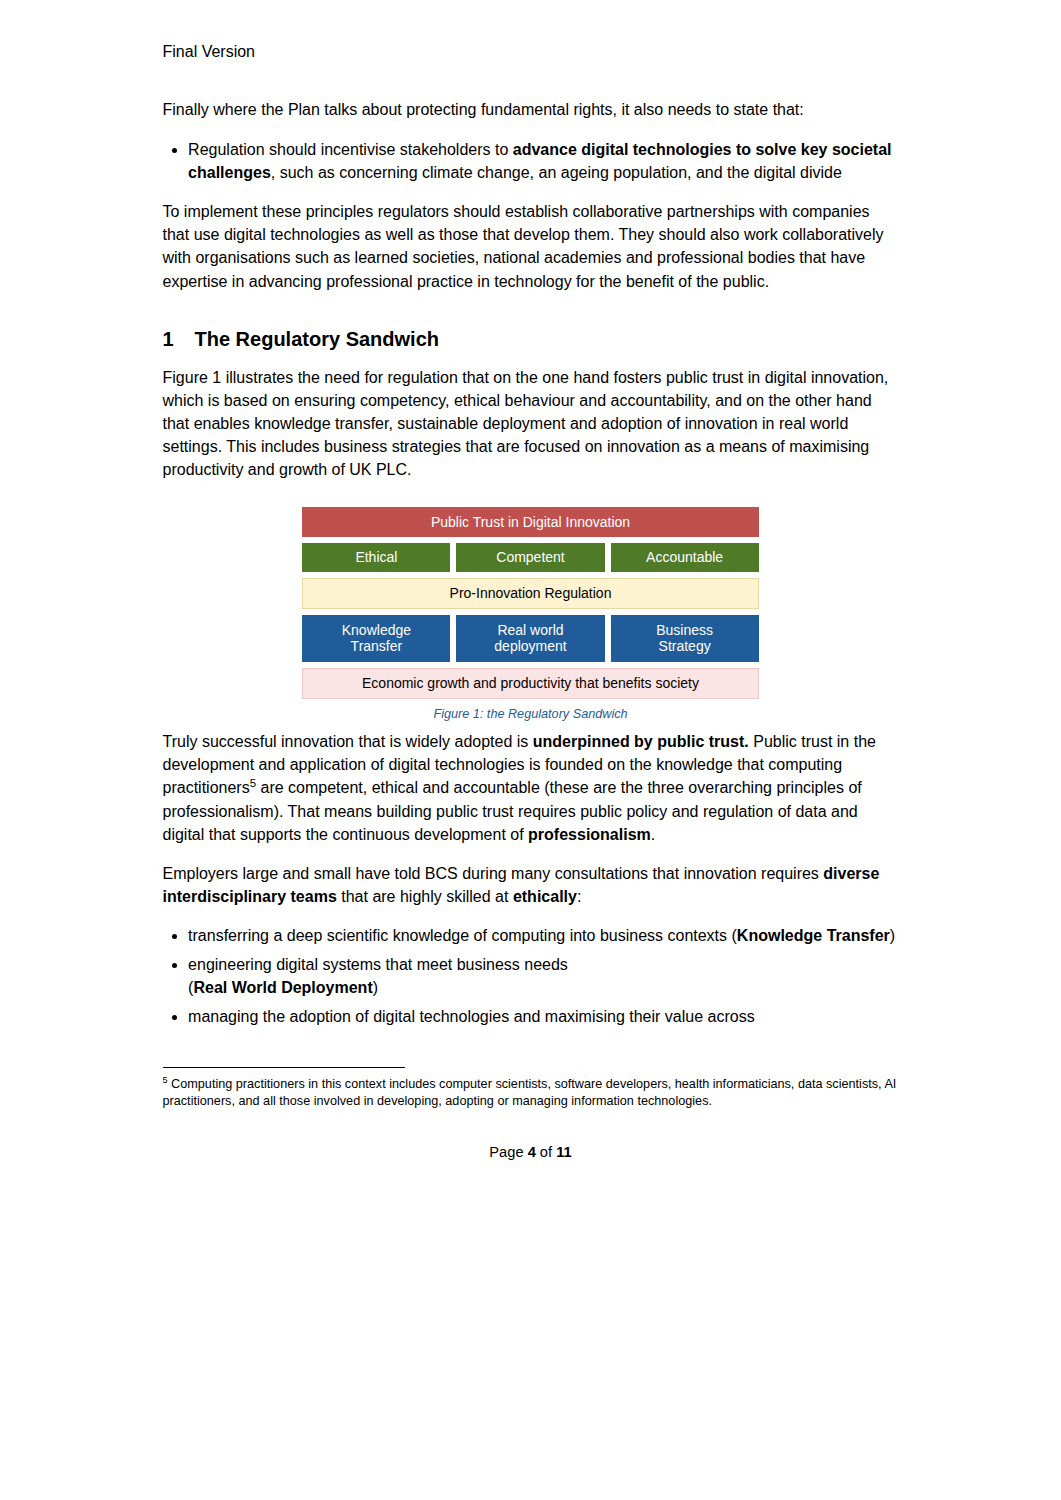Final Version
Finally where the Plan talks about protecting fundamental rights, it also needs to state that:
Regulation should incentivise stakeholders to advance digital technologies to solve key societal challenges, such as concerning climate change, an ageing population, and the digital divide
To implement these principles regulators should establish collaborative partnerships with companies that use digital technologies as well as those that develop them. They should also work collaboratively with organisations such as learned societies, national academies and professional bodies that have expertise in advancing professional practice in technology for the benefit of the public.
1 The Regulatory Sandwich
Figure 1 illustrates the need for regulation that on the one hand fosters public trust in digital innovation, which is based on ensuring competency, ethical behaviour and accountability, and on the other hand that enables knowledge transfer, sustainable deployment and adoption of innovation in real world settings. This includes business strategies that are focused on innovation as a means of maximising productivity and growth of UK PLC.
Public Trust in Digital Innovation
Ethical
Competent
Accountable
Pro-Innovation Regulation
Knowledge
Transfer
Real world
deployment
Business
Strategy
Economic growth and productivity that benefits society
Figure 1: the Regulatory Sandwich
Truly successful innovation that is widely adopted is underpinned by public trust. Public trust in the development and application of digital technologies is founded on the knowledge that computing practitioners5 are competent, ethical and accountable (these are the three overarching principles of professionalism). That means building public trust requires public policy and regulation of data and digital that supports the continuous development of professionalism.
Employers large and small have told BCS during many consultations that innovation requires diverse interdisciplinary teams that are highly skilled at ethically:
transferring a deep scientific knowledge of computing into business contexts (Knowledge Transfer)
engineering digital systems that meet business needs
(Real World Deployment)
managing the adoption of digital technologies and maximising their value across
5 Computing practitioners in this context includes computer scientists, software developers, health informaticians, data scientists, AI practitioners, and all those involved in developing, adopting or managing information technologies.
Page 4 of 11